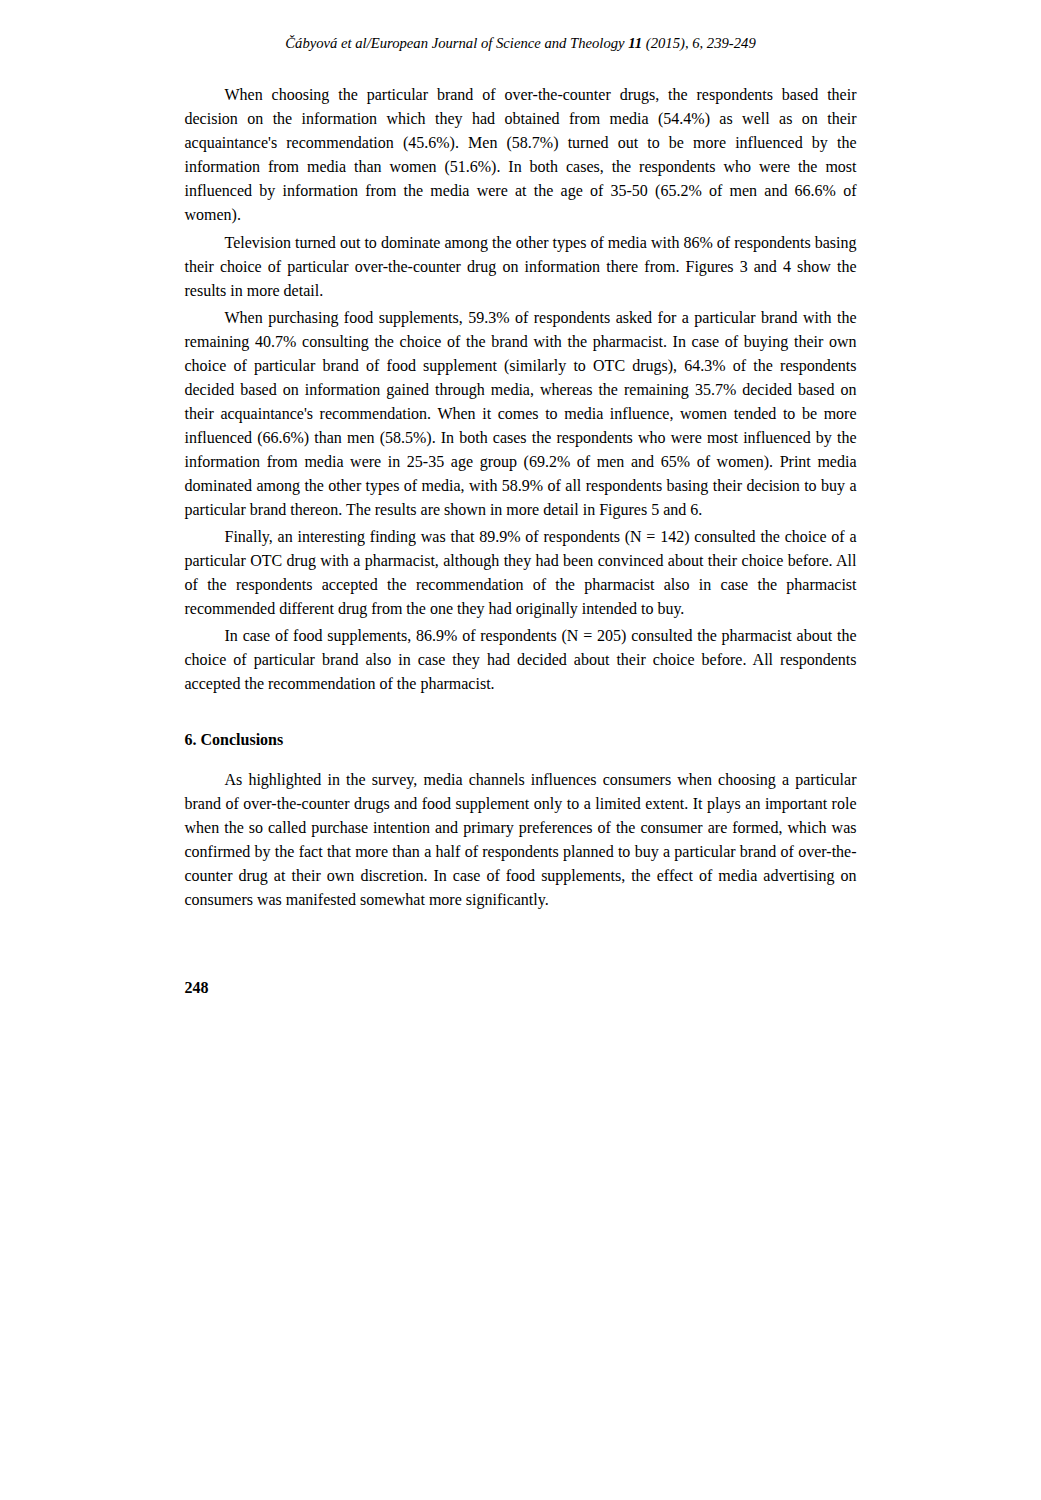Čábyová et al/European Journal of Science and Theology 11 (2015), 6, 239-249
When choosing the particular brand of over-the-counter drugs, the respondents based their decision on the information which they had obtained from media (54.4%) as well as on their acquaintance's recommendation (45.6%). Men (58.7%) turned out to be more influenced by the information from media than women (51.6%). In both cases, the respondents who were the most influenced by information from the media were at the age of 35-50 (65.2% of men and 66.6% of women).
Television turned out to dominate among the other types of media with 86% of respondents basing their choice of particular over-the-counter drug on information there from. Figures 3 and 4 show the results in more detail.
When purchasing food supplements, 59.3% of respondents asked for a particular brand with the remaining 40.7% consulting the choice of the brand with the pharmacist. In case of buying their own choice of particular brand of food supplement (similarly to OTC drugs), 64.3% of the respondents decided based on information gained through media, whereas the remaining 35.7% decided based on their acquaintance's recommendation. When it comes to media influence, women tended to be more influenced (66.6%) than men (58.5%). In both cases the respondents who were most influenced by the information from media were in 25-35 age group (69.2% of men and 65% of women). Print media dominated among the other types of media, with 58.9% of all respondents basing their decision to buy a particular brand thereon. The results are shown in more detail in Figures 5 and 6.
Finally, an interesting finding was that 89.9% of respondents (N = 142) consulted the choice of a particular OTC drug with a pharmacist, although they had been convinced about their choice before. All of the respondents accepted the recommendation of the pharmacist also in case the pharmacist recommended different drug from the one they had originally intended to buy.
In case of food supplements, 86.9% of respondents (N = 205) consulted the pharmacist about the choice of particular brand also in case they had decided about their choice before. All respondents accepted the recommendation of the pharmacist.
6. Conclusions
As highlighted in the survey, media channels influences consumers when choosing a particular brand of over-the-counter drugs and food supplement only to a limited extent. It plays an important role when the so called purchase intention and primary preferences of the consumer are formed, which was confirmed by the fact that more than a half of respondents planned to buy a particular brand of over-the-counter drug at their own discretion. In case of food supplements, the effect of media advertising on consumers was manifested somewhat more significantly.
248